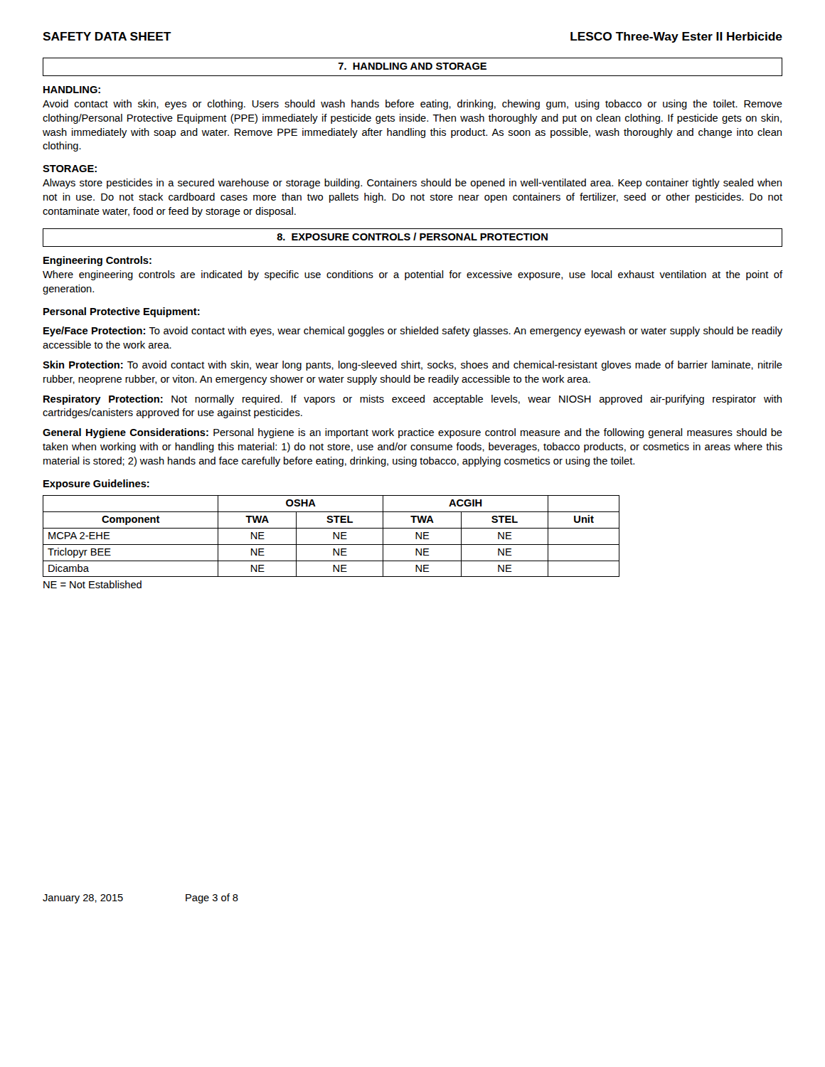SAFETY DATA SHEET LESCO Three-Way Ester II Herbicide
7. HANDLING AND STORAGE
HANDLING:
Avoid contact with skin, eyes or clothing. Users should wash hands before eating, drinking, chewing gum, using tobacco or using the toilet. Remove clothing/Personal Protective Equipment (PPE) immediately if pesticide gets inside. Then wash thoroughly and put on clean clothing. If pesticide gets on skin, wash immediately with soap and water. Remove PPE immediately after handling this product. As soon as possible, wash thoroughly and change into clean clothing.
STORAGE:
Always store pesticides in a secured warehouse or storage building. Containers should be opened in well-ventilated area. Keep container tightly sealed when not in use. Do not stack cardboard cases more than two pallets high. Do not store near open containers of fertilizer, seed or other pesticides. Do not contaminate water, food or feed by storage or disposal.
8. EXPOSURE CONTROLS / PERSONAL PROTECTION
Engineering Controls:
Where engineering controls are indicated by specific use conditions or a potential for excessive exposure, use local exhaust ventilation at the point of generation.
Personal Protective Equipment:
Eye/Face Protection: To avoid contact with eyes, wear chemical goggles or shielded safety glasses. An emergency eyewash or water supply should be readily accessible to the work area.
Skin Protection: To avoid contact with skin, wear long pants, long-sleeved shirt, socks, shoes and chemical-resistant gloves made of barrier laminate, nitrile rubber, neoprene rubber, or viton. An emergency shower or water supply should be readily accessible to the work area.
Respiratory Protection: Not normally required. If vapors or mists exceed acceptable levels, wear NIOSH approved air-purifying respirator with cartridges/canisters approved for use against pesticides.
General Hygiene Considerations: Personal hygiene is an important work practice exposure control measure and the following general measures should be taken when working with or handling this material: 1) do not store, use and/or consume foods, beverages, tobacco products, or cosmetics in areas where this material is stored; 2) wash hands and face carefully before eating, drinking, using tobacco, applying cosmetics or using the toilet.
Exposure Guidelines:
| | OSHA | ACGIH | |
| --- | --- | --- | --- |
| Component | TWA | STEL | TWA | STEL | Unit |
| MCPA 2-EHE | NE | NE | NE | NE | |
| Triclopyr BEE | NE | NE | NE | NE | |
| Dicamba | NE | NE | NE | NE | |
NE = Not Established
January 28, 2015 Page 3 of 8